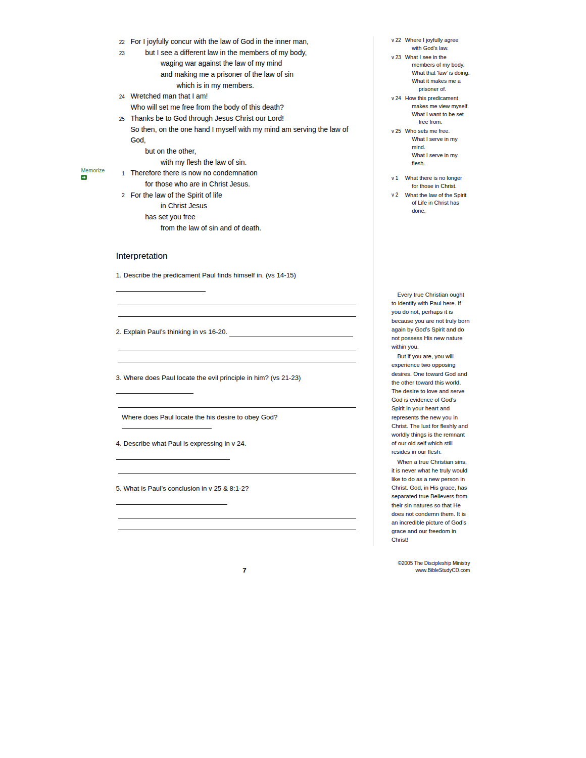22
For I joyfully concur with the law of God in the inner man,
23
but I see a different law in the members of my body, waging war against the law of my mind and making me a prisoner of the law of sin which is in my members.
24
Wretched man that I am!
Who will set me free from the body of this death?
25
Thanks be to God through Jesus Christ our Lord!
So then, on the one hand I myself with my mind am serving the law of God, but on the other, with my flesh the law of sin.
Memorize
➔
1
Therefore there is now no condemnation for those who are in Christ Jesus.
2
For the law of the Spirit of life in Christ Jesus has set you free from the law of sin and of death.
Interpretation
1. Describe the predicament Paul finds himself in. (vs 14-15)
2. Explain Paul’s thinking in vs 16-20.
3. Where does Paul locate the evil principle in him? (vs 21-23)
Where does Paul locate the his desire to obey God?
4. Describe what Paul is expressing in v 24.
5. What is Paul’s conclusion in v 25 & 8:1-2?
v 22
Where I joyfully agreewith God’s law.
v 23
What I see in the members of my body. What that ‘law’ is doing. What it makes me a prisoner of.
v 24
How this predicament makes me view myself. What I want to be set free from.
v 25
Who sets me free. What I serve in my mind. What I serve in my flesh.
v 1
What there is no longer for those in Christ.
v 2
What the law of the Spirit of Life in Christ has done.
Every true Christian ought to identify with Paul here. If you do not, perhaps it is because you are not truly born again by God’s Spirit and do not possess His new nature within you.
But if you are, you will experience two opposing desires. One toward God and the other toward this world. The desire to love and serve God is evidence of God’s Spirit in your heart and represents the new you in Christ. The lust for fleshly and worldly things is the remnant of our old self which still resides in our flesh.
When a true Christian sins, it is never what he truly would like to do as a new person in Christ. God, in His grace, has separated true Believers from their sin natures so that He does not condemn them. It is an incredible picture of God’s grace and our freedom in Christ!
7
©2005 The Discipleship Ministry
www.BibleStudyCD.com